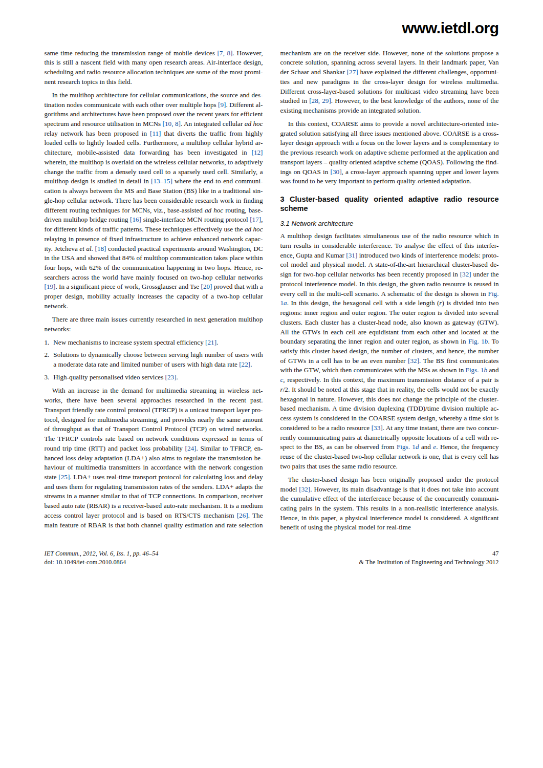www.ietdl.org
same time reducing the transmission range of mobile devices [7, 8]. However, this is still a nascent field with many open research areas. Air-interface design, scheduling and radio resource allocation techniques are some of the most prominent research topics in this field.
In the multihop architecture for cellular communications, the source and destination nodes communicate with each other over multiple hops [9]. Different algorithms and architectures have been proposed over the recent years for efficient spectrum and resource utilisation in MCNs [10, 8]. An integrated cellular ad hoc relay network has been proposed in [11] that diverts the traffic from highly loaded cells to lightly loaded cells. Furthermore, a multihop cellular hybrid architecture, mobile-assisted data forwarding has been investigated in [12] wherein, the multihop is overlaid on the wireless cellular networks, to adaptively change the traffic from a densely used cell to a sparsely used cell. Similarly, a multihop design is studied in detail in [13–15] where the end-to-end communication is always between the MS and Base Station (BS) like in a traditional single-hop cellular network. There has been considerable research work in finding different routing techniques for MCNs, viz., base-assisted ad hoc routing, base-driven multihop bridge routing [16] single-interface MCN routing protocol [17], for different kinds of traffic patterns. These techniques effectively use the ad hoc relaying in presence of fixed infrastructure to achieve enhanced network capacity. Jetcheva et al. [18] conducted practical experiments around Washington, DC in the USA and showed that 84% of multihop communication takes place within four hops, with 62% of the communication happening in two hops. Hence, researchers across the world have mainly focused on two-hop cellular networks [19]. In a significant piece of work, Grossglauser and Tse [20] proved that with a proper design, mobility actually increases the capacity of a two-hop cellular network.
There are three main issues currently researched in next generation multihop networks:
New mechanisms to increase system spectral efficiency [21].
Solutions to dynamically choose between serving high number of users with a moderate data rate and limited number of users with high data rate [22].
High-quality personalised video services [23].
With an increase in the demand for multimedia streaming in wireless networks, there have been several approaches researched in the recent past. Transport friendly rate control protocol (TFRCP) is a unicast transport layer protocol, designed for multimedia streaming, and provides nearly the same amount of throughput as that of Transport Control Protocol (TCP) on wired networks. The TFRCP controls rate based on network conditions expressed in terms of round trip time (RTT) and packet loss probability [24]. Similar to TFRCP, enhanced loss delay adaptation (LDA+) also aims to regulate the transmission behaviour of multimedia transmitters in accordance with the network congestion state [25]. LDA+ uses real-time transport protocol for calculating loss and delay and uses them for regulating transmission rates of the senders. LDA+ adapts the streams in a manner similar to that of TCP connections. In comparison, receiver based auto rate (RBAR) is a receiver-based auto-rate mechanism. It is a medium access control layer protocol and is based on RTS/CTS mechanism [26]. The main feature of RBAR is that both channel quality estimation and rate selection mechanism are on the receiver side. However, none of the solutions propose a concrete solution, spanning across several layers. In their landmark paper, Van der Schaar and Shankar [27] have explained the different challenges, opportunities and new paradigms in the cross-layer design for wireless multimedia. Different cross-layer-based solutions for multicast video streaming have been studied in [28, 29]. However, to the best knowledge of the authors, none of the existing mechanisms provide an integrated solution.
In this context, COARSE aims to provide a novel architecture-oriented integrated solution satisfying all three issues mentioned above. COARSE is a cross-layer design approach with a focus on the lower layers and is complementary to the previous research work on adaptive scheme performed at the application and transport layers – quality oriented adaptive scheme (QOAS). Following the findings on QOAS in [30], a cross-layer approach spanning upper and lower layers was found to be very important to perform quality-oriented adaptation.
3 Cluster-based quality oriented adaptive radio resource scheme
3.1 Network architecture
A multihop design facilitates simultaneous use of the radio resource which in turn results in considerable interference. To analyse the effect of this interference, Gupta and Kumar [31] introduced two kinds of interference models: protocol model and physical model. A state-of-the-art hierarchical cluster-based design for two-hop cellular networks has been recently proposed in [32] under the protocol interference model. In this design, the given radio resource is reused in every cell in the multi-cell scenario. A schematic of the design is shown in Fig. 1a. In this design, the hexagonal cell with a side length (r) is divided into two regions: inner region and outer region. The outer region is divided into several clusters. Each cluster has a cluster-head node, also known as gateway (GTW). All the GTWs in each cell are equidistant from each other and located at the boundary separating the inner region and outer region, as shown in Fig. 1b. To satisfy this cluster-based design, the number of clusters, and hence, the number of GTWs in a cell has to be an even number [32]. The BS first communicates with the GTW, which then communicates with the MSs as shown in Figs. 1b and c, respectively. In this context, the maximum transmission distance of a pair is r/2. It should be noted at this stage that in reality, the cells would not be exactly hexagonal in nature. However, this does not change the principle of the cluster-based mechanism. A time division duplexing (TDD)/time division multiple access system is considered in the COARSE system design, whereby a time slot is considered to be a radio resource [33]. At any time instant, there are two concurrently communicating pairs at diametrically opposite locations of a cell with respect to the BS, as can be observed from Figs. 1d and e. Hence, the frequency reuse of the cluster-based two-hop cellular network is one, that is every cell has two pairs that uses the same radio resource.
The cluster-based design has been originally proposed under the protocol model [32]. However, its main disadvantage is that it does not take into account the cumulative effect of the interference because of the concurrently communicating pairs in the system. This results in a non-realistic interference analysis. Hence, in this paper, a physical interference model is considered. A significant benefit of using the physical model for real-time
IET Commun., 2012, Vol. 6, Iss. 1, pp. 46–54
doi: 10.1049/iet-com.2010.0864
47
& The Institution of Engineering and Technology 2012